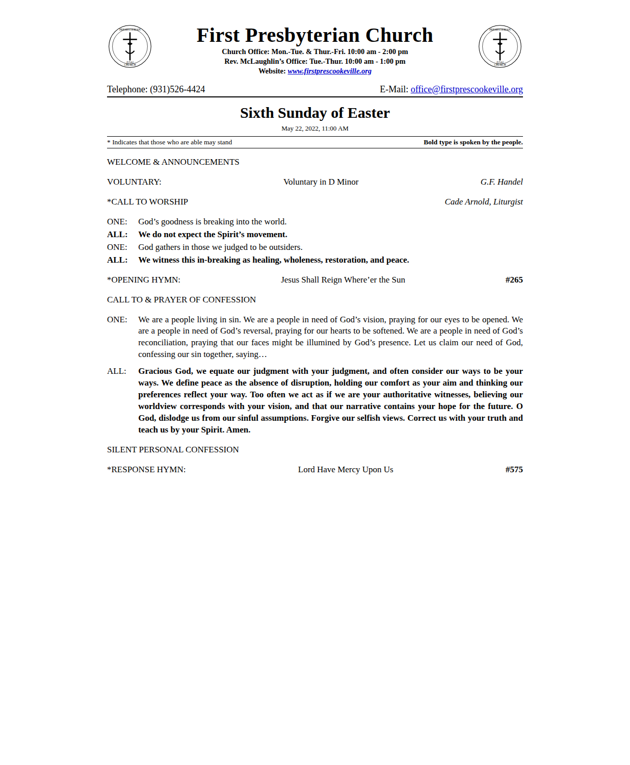PRESBYTERIAN CHURCH (USA)
First Presbyterian Church
Church Office: Mon.-Tue. & Thur.-Fri. 10:00 am - 2:00 pm
Rev. McLaughlin’s Office: Tue.-Thur. 10:00 am - 1:00 pm
Website: www.firstprescookeville.org
PRESBYTERIAN CHURCH (USA)
Telephone: (931)526-4424 E-Mail: office@firstprescookeville.org
Sixth Sunday of Easter
May 22, 2022, 11:00 AM
* Indicates that those who are able may stand Bold type is spoken by the people.
WELCOME & ANNOUNCEMENTS
VOLUNTARY: Voluntary in D Minor G.F. Handel
*CALL TO WORSHIP Cade Arnold, Liturgist
ONE: God’s goodness is breaking into the world.
ALL: We do not expect the Spirit’s movement.
ONE: God gathers in those we judged to be outsiders.
ALL: We witness this in-breaking as healing, wholeness, restoration, and peace.
*OPENING HYMN: Jesus Shall Reign Where’er the Sun #265
CALL TO & PRAYER OF CONFESSION
ONE: We are a people living in sin. We are a people in need of God’s vision, praying for our eyes to be opened. We are a people in need of God’s reversal, praying for our hearts to be softened. We are a people in need of God’s reconciliation, praying that our faces might be illumined by God’s presence. Let us claim our need of God, confessing our sin together, saying…
ALL: Gracious God, we equate our judgment with your judgment, and often consider our ways to be your ways. We define peace as the absence of disruption, holding our comfort as your aim and thinking our preferences reflect your way. Too often we act as if we are your authoritative witnesses, believing our worldview corresponds with your vision, and that our narrative contains your hope for the future. O God, dislodge us from our sinful assumptions. Forgive our selfish views. Correct us with your truth and teach us by your Spirit. Amen.
SILENT PERSONAL CONFESSION
*RESPONSE HYMN: Lord Have Mercy Upon Us #575